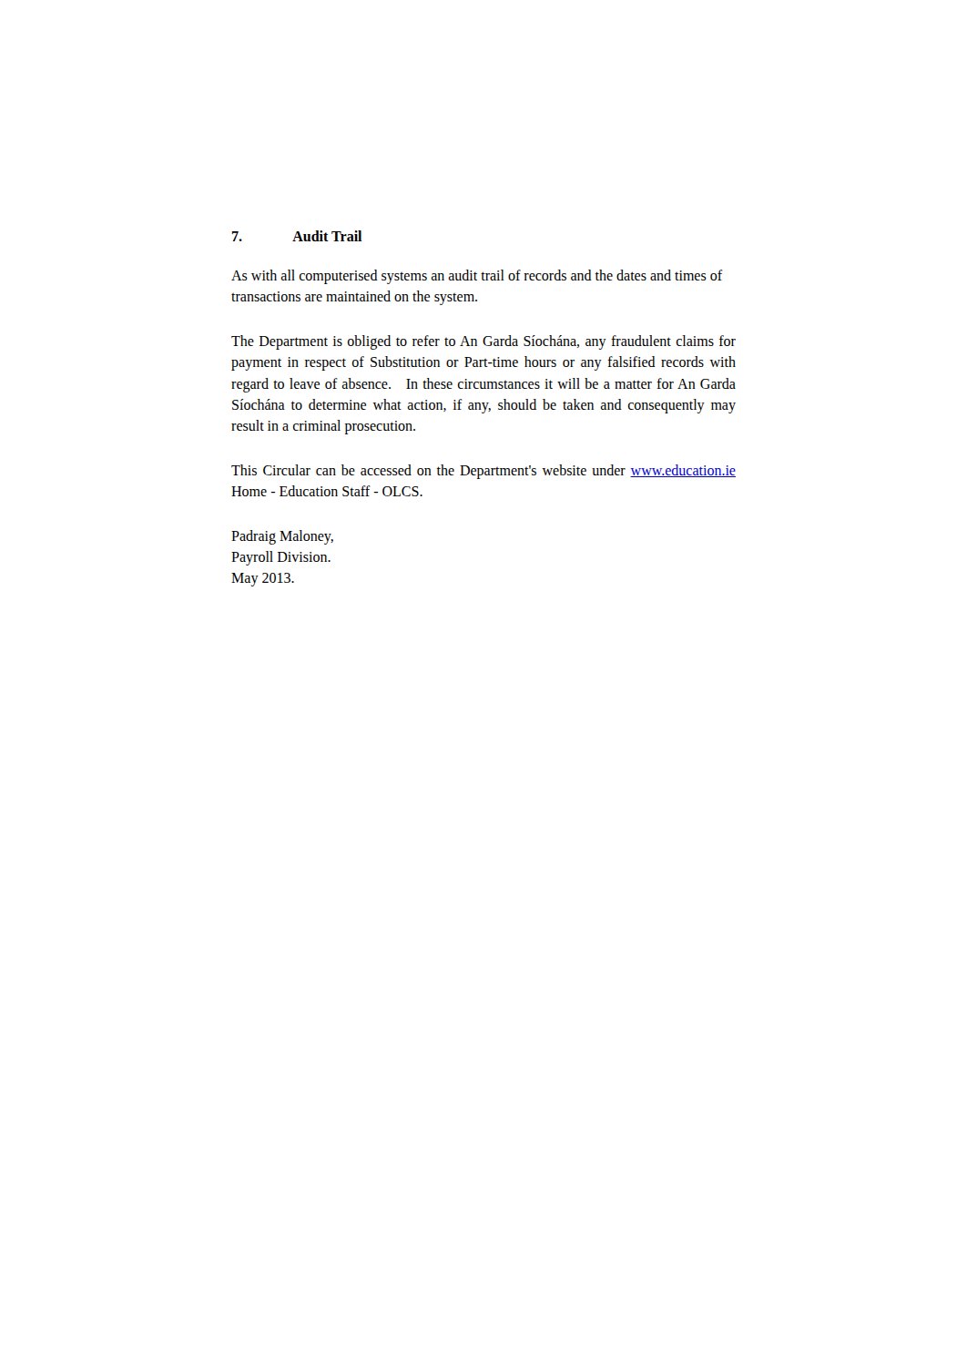7. Audit Trail
As with all computerised systems an audit trail of records and the dates and times of transactions are maintained on the system.
The Department is obliged to refer to An Garda Síochána, any fraudulent claims for payment in respect of Substitution or Part-time hours or any falsified records with regard to leave of absence. In these circumstances it will be a matter for An Garda Síochána to determine what action, if any, should be taken and consequently may result in a criminal prosecution.
This Circular can be accessed on the Department's website under www.education.ie Home - Education Staff - OLCS.
Padraig Maloney,
Payroll Division.
May 2013.